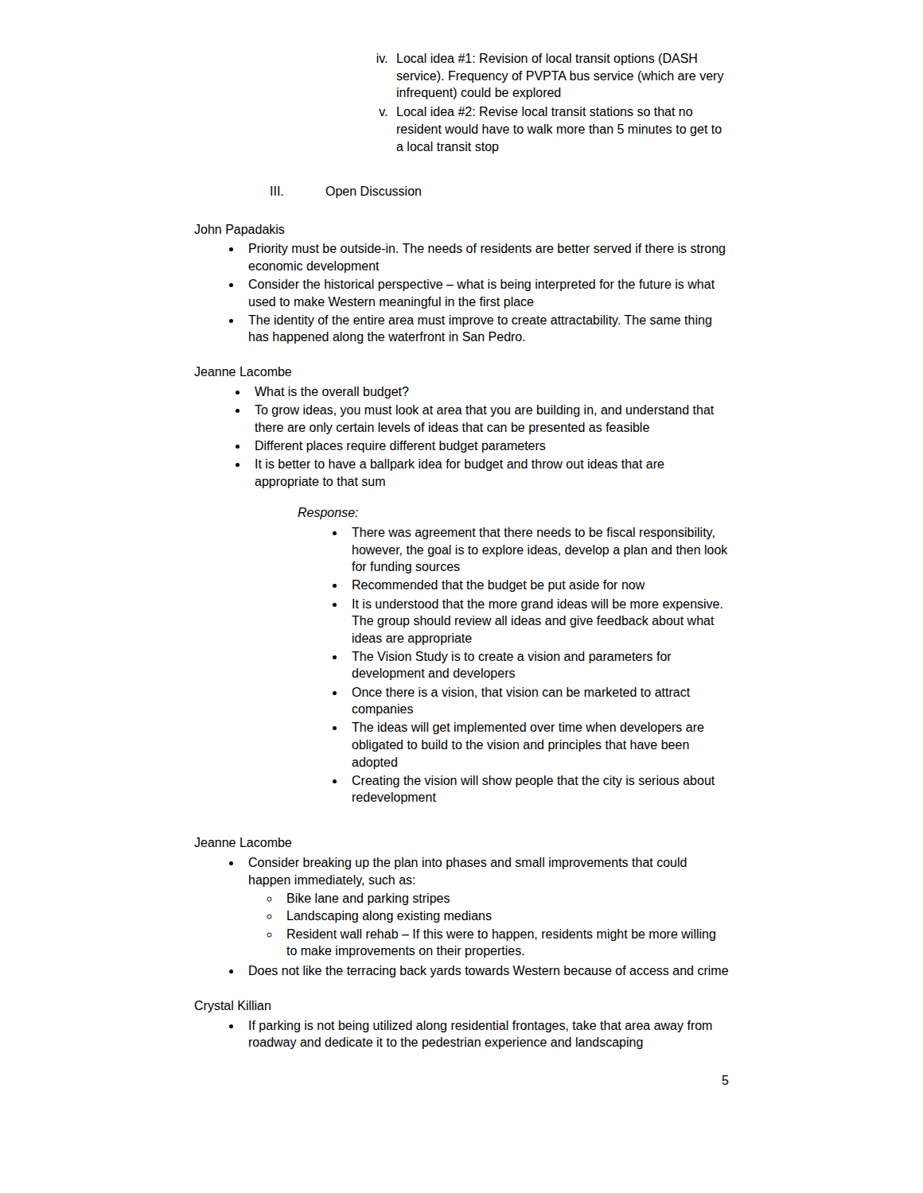Local idea #1: Revision of local transit options (DASH service). Frequency of PVPTA bus service (which are very infrequent) could be explored
Local idea #2: Revise local transit stations so that no resident would have to walk more than 5 minutes to get to a local transit stop
III. Open Discussion
John Papadakis
Priority must be outside-in. The needs of residents are better served if there is strong economic development
Consider the historical perspective – what is being interpreted for the future is what used to make Western meaningful in the first place
The identity of the entire area must improve to create attractability. The same thing has happened along the waterfront in San Pedro.
Jeanne Lacombe
What is the overall budget?
To grow ideas, you must look at area that you are building in, and understand that there are only certain levels of ideas that can be presented as feasible
Different places require different budget parameters
It is better to have a ballpark idea for budget and throw out ideas that are appropriate to that sum
Response:
There was agreement that there needs to be fiscal responsibility, however, the goal is to explore ideas, develop a plan and then look for funding sources
Recommended that the budget be put aside for now
It is understood that the more grand ideas will be more expensive. The group should review all ideas and give feedback about what ideas are appropriate
The Vision Study is to create a vision and parameters for development and developers
Once there is a vision, that vision can be marketed to attract companies
The ideas will get implemented over time when developers are obligated to build to the vision and principles that have been adopted
Creating the vision will show people that the city is serious about redevelopment
Jeanne Lacombe
Consider breaking up the plan into phases and small improvements that could happen immediately, such as:
Bike lane and parking stripes
Landscaping along existing medians
Resident wall rehab – If this were to happen, residents might be more willing to make improvements on their properties.
Does not like the terracing back yards towards Western because of access and crime
Crystal Killian
If parking is not being utilized along residential frontages, take that area away from roadway and dedicate it to the pedestrian experience and landscaping
5